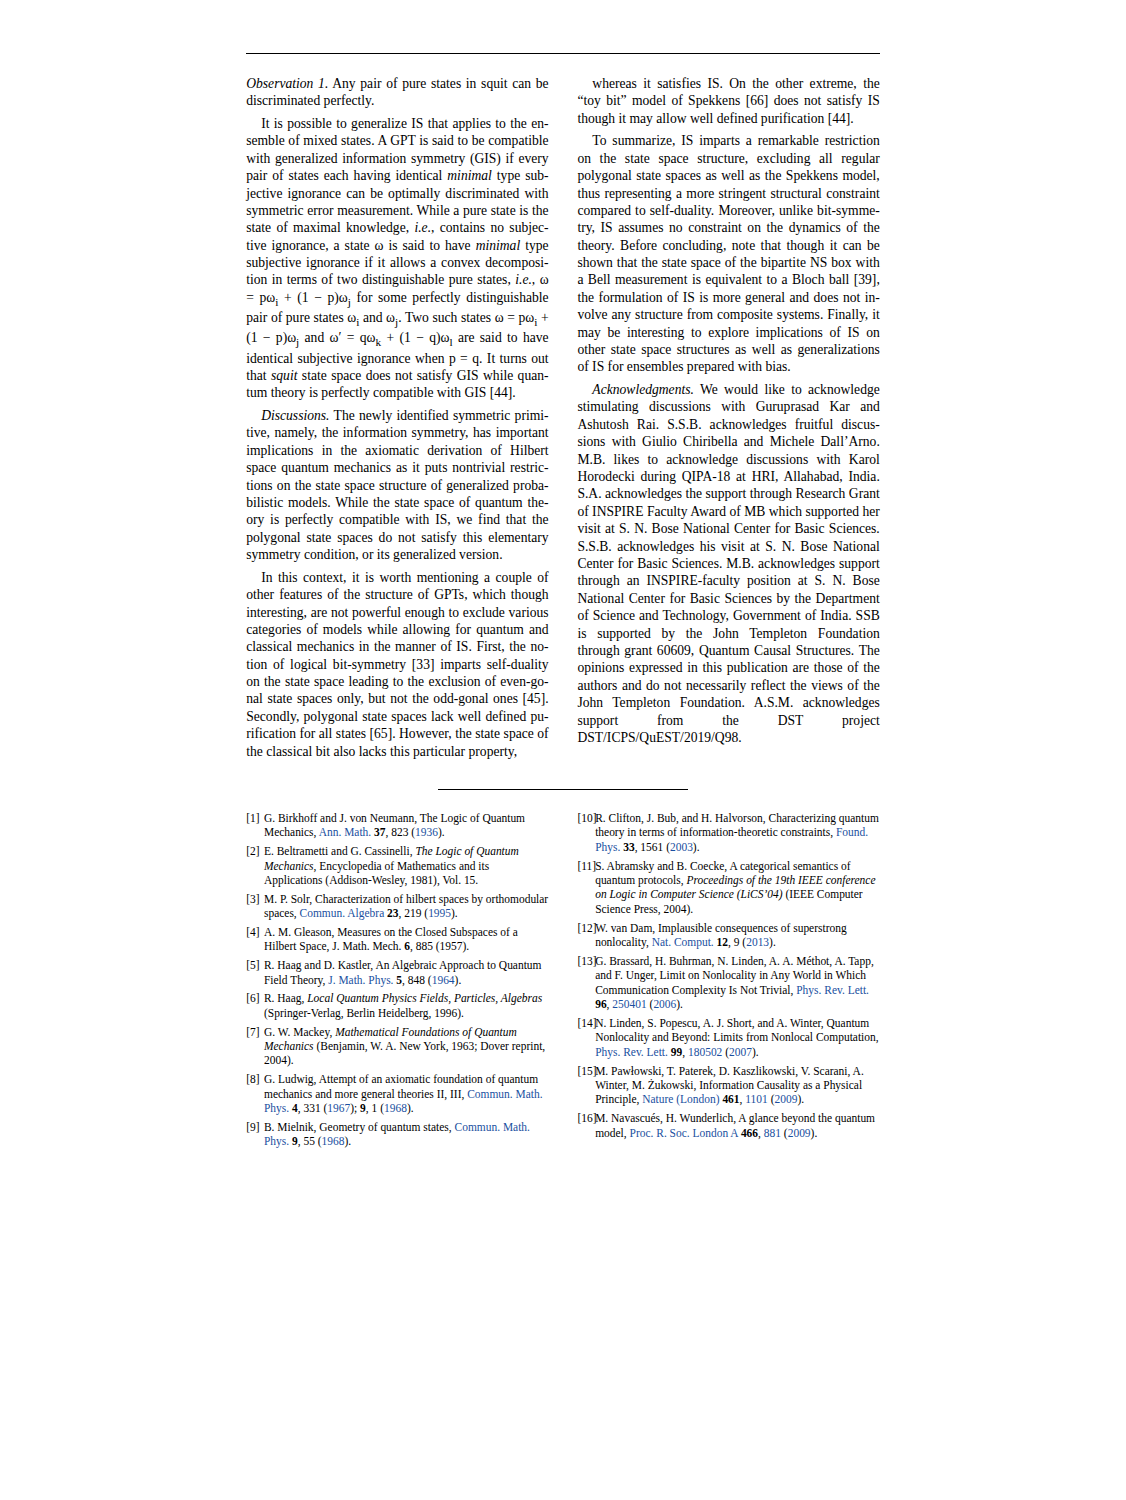Observation 1. Any pair of pure states in squit can be discriminated perfectly.
It is possible to generalize IS that applies to the ensemble of mixed states. A GPT is said to be compatible with generalized information symmetry (GIS) if every pair of states each having identical minimal type subjective ignorance can be optimally discriminated with symmetric error measurement. While a pure state is the state of maximal knowledge, i.e., contains no subjective ignorance, a state ω is said to have minimal type subjective ignorance if it allows a convex decomposition in terms of two distinguishable pure states, i.e., ω = pωi + (1 − p)ωj for some perfectly distinguishable pair of pure states ωi and ωj. Two such states ω = pωi + (1 − p)ωj and ω′ = qωk + (1 − q)ωl are said to have identical subjective ignorance when p = q. It turns out that squit state space does not satisfy GIS while quantum theory is perfectly compatible with GIS [44].
Discussions. The newly identified symmetric primitive, namely, the information symmetry, has important implications in the axiomatic derivation of Hilbert space quantum mechanics as it puts nontrivial restrictions on the state space structure of generalized probabilistic models. While the state space of quantum theory is perfectly compatible with IS, we find that the polygonal state spaces do not satisfy this elementary symmetry condition, or its generalized version.
In this context, it is worth mentioning a couple of other features of the structure of GPTs, which though interesting, are not powerful enough to exclude various categories of models while allowing for quantum and classical mechanics in the manner of IS. First, the notion of logical bit-symmetry [33] imparts self-duality on the state space leading to the exclusion of even-gonal state spaces only, but not the odd-gonal ones [45]. Secondly, polygonal state spaces lack well defined purification for all states [65]. However, the state space of the classical bit also lacks this particular property,
whereas it satisfies IS. On the other extreme, the “toy bit” model of Spekkens [66] does not satisfy IS though it may allow well defined purification [44].
To summarize, IS imparts a remarkable restriction on the state space structure, excluding all regular polygonal state spaces as well as the Spekkens model, thus representing a more stringent structural constraint compared to self-duality. Moreover, unlike bit-symmetry, IS assumes no constraint on the dynamics of the theory. Before concluding, note that though it can be shown that the state space of the bipartite NS box with a Bell measurement is equivalent to a Bloch ball [39], the formulation of IS is more general and does not involve any structure from composite systems. Finally, it may be interesting to explore implications of IS on other state space structures as well as generalizations of IS for ensembles prepared with bias.
Acknowledgments. We would like to acknowledge stimulating discussions with Guruprasad Kar and Ashutosh Rai. S.S.B. acknowledges fruitful discussions with Giulio Chiribella and Michele Dall’Arno. M.B. likes to acknowledge discussions with Karol Horodecki during QIPA-18 at HRI, Allahabad, India. S.A. acknowledges the support through Research Grant of INSPIRE Faculty Award of MB which supported her visit at S. N. Bose National Center for Basic Sciences. S.S.B. acknowledges his visit at S. N. Bose National Center for Basic Sciences. M.B. acknowledges support through an INSPIRE-faculty position at S. N. Bose National Center for Basic Sciences by the Department of Science and Technology, Government of India. SSB is supported by the John Templeton Foundation through grant 60609, Quantum Causal Structures. The opinions expressed in this publication are those of the authors and do not necessarily reflect the views of the John Templeton Foundation. A.S.M. acknowledges support from the DST project DST/ICPS/QuEST/2019/Q98.
[1] G. Birkhoff and J. von Neumann, The Logic of Quantum Mechanics, Ann. Math. 37, 823 (1936).
[2] E. Beltrametti and G. Cassinelli, The Logic of Quantum Mechanics, Encyclopedia of Mathematics and its Applications (Addison-Wesley, 1981), Vol. 15.
[3] M. P. Solr, Characterization of hilbert spaces by orthomodular spaces, Commun. Algebra 23, 219 (1995).
[4] A. M. Gleason, Measures on the Closed Subspaces of a Hilbert Space, J. Math. Mech. 6, 885 (1957).
[5] R. Haag and D. Kastler, An Algebraic Approach to Quantum Field Theory, J. Math. Phys. 5, 848 (1964).
[6] R. Haag, Local Quantum Physics Fields, Particles, Algebras (Springer-Verlag, Berlin Heidelberg, 1996).
[7] G. W. Mackey, Mathematical Foundations of Quantum Mechanics (Benjamin, W. A. New York, 1963; Dover reprint, 2004).
[8] G. Ludwig, Attempt of an axiomatic foundation of quantum mechanics and more general theories II, III, Commun. Math. Phys. 4, 331 (1967); 9, 1 (1968).
[9] B. Mielnik, Geometry of quantum states, Commun. Math. Phys. 9, 55 (1968).
[10] R. Clifton, J. Bub, and H. Halvorson, Characterizing quantum theory in terms of information-theoretic constraints, Found. Phys. 33, 1561 (2003).
[11] S. Abramsky and B. Coecke, A categorical semantics of quantum protocols, Proceedings of the 19th IEEE conference on Logic in Computer Science (LiCS’04) (IEEE Computer Science Press, 2004).
[12] W. van Dam, Implausible consequences of superstrong nonlocality, Nat. Comput. 12, 9 (2013).
[13] G. Brassard, H. Buhrman, N. Linden, A. A. Méthot, A. Tapp, and F. Unger, Limit on Nonlocality in Any World in Which Communication Complexity Is Not Trivial, Phys. Rev. Lett. 96, 250401 (2006).
[14] N. Linden, S. Popescu, A. J. Short, and A. Winter, Quantum Nonlocality and Beyond: Limits from Nonlocal Computation, Phys. Rev. Lett. 99, 180502 (2007).
[15] M. Pawłowski, T. Paterek, D. Kaszlikowski, V. Scarani, A. Winter, M. Żukowski, Information Causality as a Physical Principle, Nature (London) 461, 1101 (2009).
[16] M. Navascués, H. Wunderlich, A glance beyond the quantum model, Proc. R. Soc. London A 466, 881 (2009).